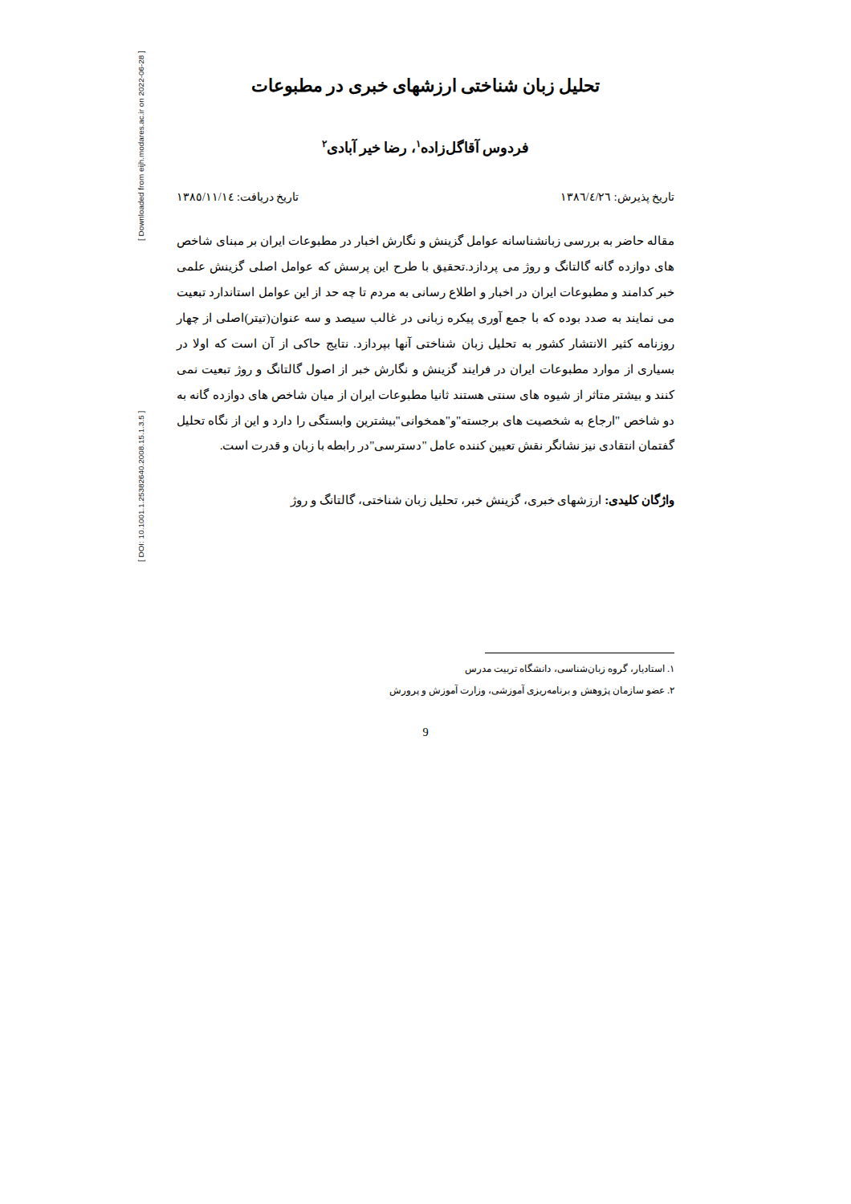[ Downloaded from eijh.modares.ac.ir on 2022-06-28 ] [ DOI: 10.1001.1.25382640.2008.15.1.3.5 ]
تحلیل زبان شناختی ارزشهای خبری در مطبوعات
فردوس آقاگل‌زاده۱، رضا خیر آبادی۲
تاریخ پذیرش: ۱۳۸٦/٤/۲٦ تاریخ دریافت: ۱۳۸٥/۱۱/۱٤
مقاله حاضر به بررسی زبانشناسانه عوامل گزینش و نگارش اخبار در مطبوعات ایران بر مبنای شاخص های دوازده گانه گالتانگ و روژ می پردازد.تحقیق با طرح این پرسش که عوامل اصلی گزینش علمی خبر کدامند و مطبوعات ایران در اخبار و اطلاع رسانی به مردم تا چه حد از این عوامل استاندارد تبعیت می نمایند به صدد بوده که با جمع آوری پیکره زبانی در غالب سیصد و سه عنوان(تیتر)اصلی از چهار روزنامه کثیر الانتشار کشور به تحلیل زبان شناختی آنها بپردازد. نتایج حاکی از آن است که اولا در بسیاری از موارد مطبوعات ایران در فرایند گزینش و نگارش خبر از اصول گالتانگ و روژ تبعیت نمی کنند و بیشتر متاثر از شیوه های سنتی هستند ثانیا مطبوعات ایران از میان شاخص های دوازده گانه به دو شاخص "ارجاع به شخصیت های برجسته"و"همخوانی"بیشترین وابستگی را دارد و این از نگاه تحلیل گفتمان انتقادی نیز نشانگر نقش تعیین کننده عامل "دسترسی"در رابطه با زبان و قدرت است.
واژگان کلیدی: ارزشهای خبری، گزینش خبر، تحلیل زبان شناختی، گالتانگ و روژ
۱. استادیار، گروه زبان‌شناسی، دانشگاه تربیت مدرس
۲. عضو سازمان پژوهش و برنامه‌ریزی آموزشی، وزارت آموزش و پرورش
9